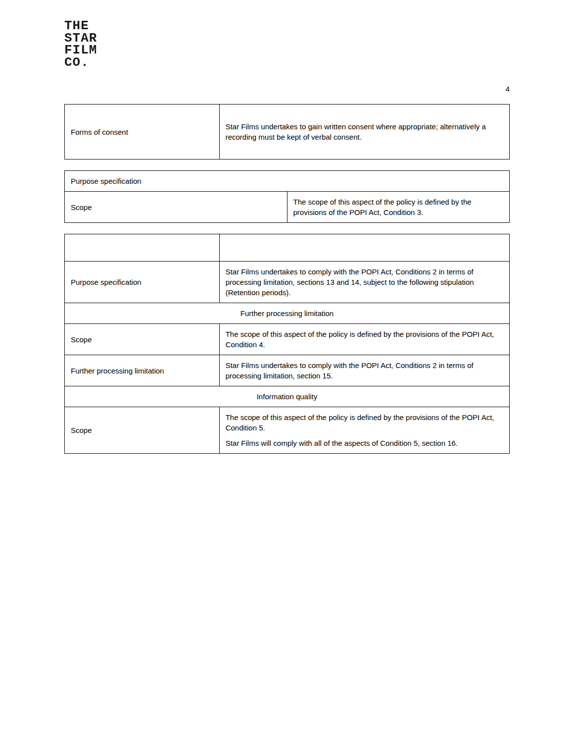The
Star
Film
Co.
4
| Forms of consent | Star Films undertakes to gain written consent where appropriate; alternatively a recording must be kept of verbal consent. |
| Purpose specification |
| Scope | The scope of this aspect of the policy is defined by the provisions of the POPI Act, Condition 3. |
| Purpose specification | Star Films undertakes to comply with the POPI Act, Conditions 2 in terms of processing limitation, sections 13 and 14, subject to the following stipulation (Retention periods). |
| Further processing limitation |
| Scope | The scope of this aspect of the policy is defined by the provisions of the POPI Act, Condition 4. |
| Further processing limitation | Star Films undertakes to comply with the POPI Act, Conditions 2 in terms of processing limitation, section 15. |
| Information quality |
| Scope | The scope of this aspect of the policy is defined by the provisions of the POPI Act, Condition 5. Star Films will comply with all of the aspects of Condition 5, section 16. |